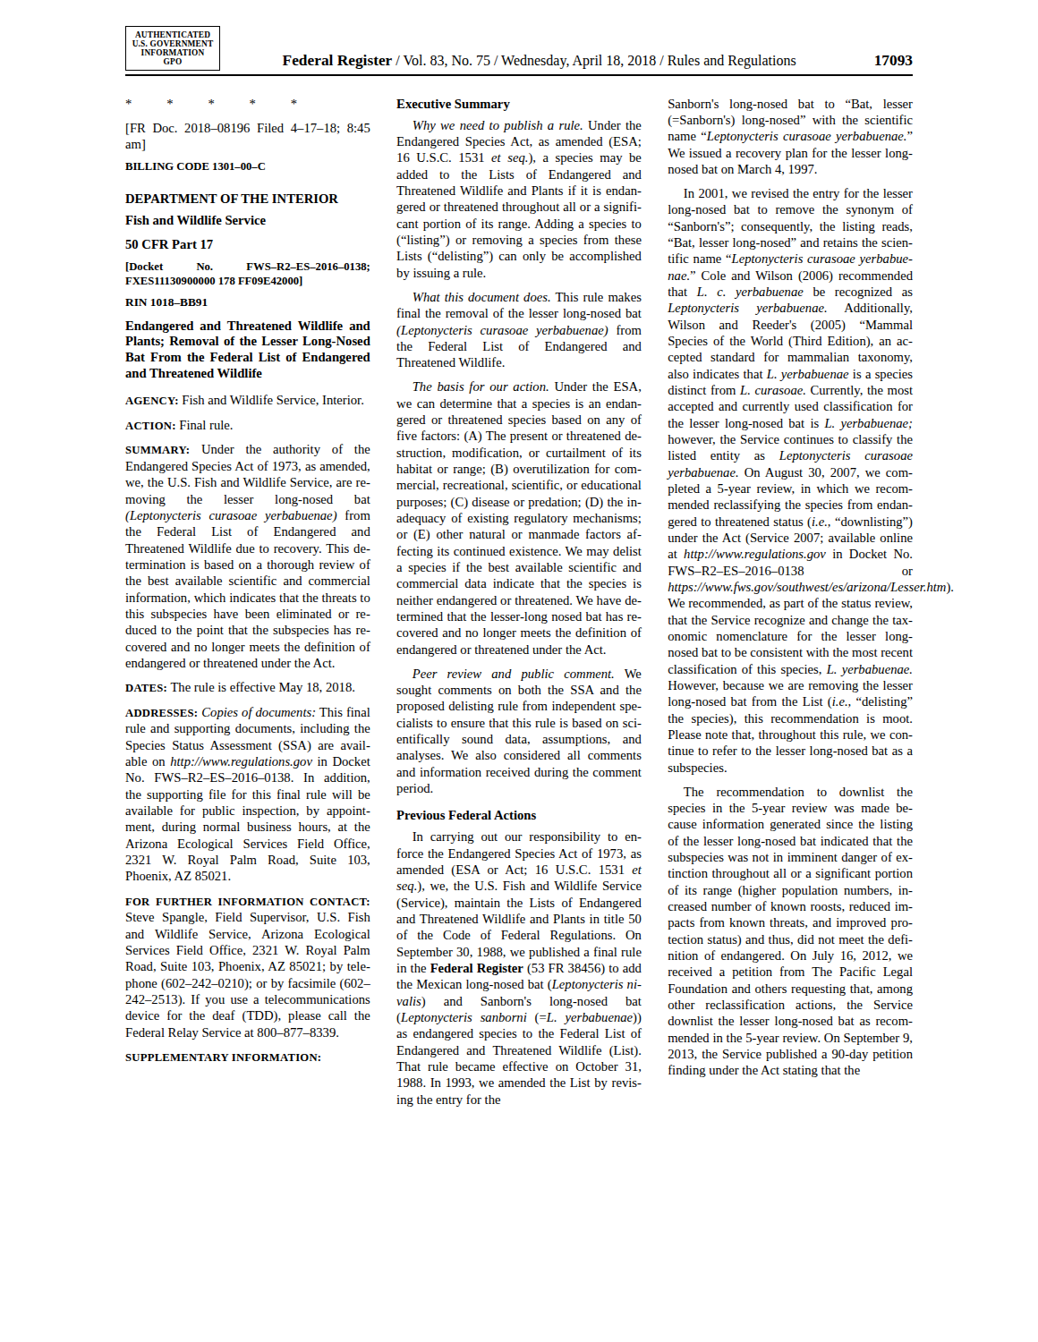AUTHENTICATED
U.S. GOVERNMENT
INFORMATION
GPO
Federal Register / Vol. 83, No. 75 / Wednesday, April 18, 2018 / Rules and Regulations
17093
* * * * *
[FR Doc. 2018–08196 Filed 4–17–18; 8:45 am]
BILLING CODE 1301–00–C
DEPARTMENT OF THE INTERIOR
Fish and Wildlife Service
50 CFR Part 17
[Docket No. FWS–R2–ES–2016–0138; FXES11130900000 178 FF09E42000]
RIN 1018–BB91
Endangered and Threatened Wildlife and Plants; Removal of the Lesser Long-Nosed Bat From the Federal List of Endangered and Threatened Wildlife
AGENCY: Fish and Wildlife Service, Interior.
ACTION: Final rule.
SUMMARY: Under the authority of the Endangered Species Act of 1973, as amended, we, the U.S. Fish and Wildlife Service, are removing the lesser long-nosed bat (Leptonycteris curasoae yerbabuenae) from the Federal List of Endangered and Threatened Wildlife due to recovery. This determination is based on a thorough review of the best available scientific and commercial information, which indicates that the threats to this subspecies have been eliminated or reduced to the point that the subspecies has recovered and no longer meets the definition of endangered or threatened under the Act.
DATES: The rule is effective May 18, 2018.
ADDRESSES: Copies of documents: This final rule and supporting documents, including the Species Status Assessment (SSA) are available on http://www.regulations.gov in Docket No. FWS–R2–ES–2016–0138. In addition, the supporting file for this final rule will be available for public inspection, by appointment, during normal business hours, at the Arizona Ecological Services Field Office, 2321 W. Royal Palm Road, Suite 103, Phoenix, AZ 85021.
FOR FURTHER INFORMATION CONTACT: Steve Spangle, Field Supervisor, U.S. Fish and Wildlife Service, Arizona Ecological Services Field Office, 2321 W. Royal Palm Road, Suite 103, Phoenix, AZ 85021; by telephone (602–242–0210); or by facsimile (602–242–2513). If you use a telecommunications device for the deaf (TDD), please call the Federal Relay Service at 800–877–8339.
SUPPLEMENTARY INFORMATION:
Executive Summary
Why we need to publish a rule. Under the Endangered Species Act, as amended (ESA; 16 U.S.C. 1531 et seq.), a species may be added to the Lists of Endangered and Threatened Wildlife and Plants if it is endangered or threatened throughout all or a significant portion of its range. Adding a species to (“listing”) or removing a species from these Lists (“delisting”) can only be accomplished by issuing a rule.
What this document does. This rule makes final the removal of the lesser long-nosed bat (Leptonycteris curasoae yerbabuenae) from the Federal List of Endangered and Threatened Wildlife.
The basis for our action. Under the ESA, we can determine that a species is an endangered or threatened species based on any of five factors: (A) The present or threatened destruction, modification, or curtailment of its habitat or range; (B) overutilization for commercial, recreational, scientific, or educational purposes; (C) disease or predation; (D) the inadequacy of existing regulatory mechanisms; or (E) other natural or manmade factors affecting its continued existence. We may delist a species if the best available scientific and commercial data indicate that the species is neither endangered or threatened. We have determined that the lesser-long nosed bat has recovered and no longer meets the definition of endangered or threatened under the Act.
Peer review and public comment. We sought comments on both the SSA and the proposed delisting rule from independent specialists to ensure that this rule is based on scientifically sound data, assumptions, and analyses. We also considered all comments and information received during the comment period.
Previous Federal Actions
In carrying out our responsibility to enforce the Endangered Species Act of 1973, as amended (ESA or Act; 16 U.S.C. 1531 et seq.), we, the U.S. Fish and Wildlife Service (Service), maintain the Lists of Endangered and Threatened Wildlife and Plants in title 50 of the Code of Federal Regulations. On September 30, 1988, we published a final rule in the Federal Register (53 FR 38456) to add the Mexican long-nosed bat (Leptonycteris nivalis) and Sanborn's long-nosed bat (Leptonycteris sanborni (=L. yerbabuenae)) as endangered species to the Federal List of Endangered and Threatened Wildlife (List). That rule became effective on October 31, 1988. In 1993, we amended the List by revising the entry for the
Sanborn's long-nosed bat to “Bat, lesser (=Sanborn's) long-nosed” with the scientific name “Leptonycteris curasoae yerbabuenae.” We issued a recovery plan for the lesser long-nosed bat on March 4, 1997.
In 2001, we revised the entry for the lesser long-nosed bat to remove the synonym of “Sanborn's”; consequently, the listing reads, “Bat, lesser long-nosed” and retains the scientific name “Leptonycteris curasoae yerbabuenae.” Cole and Wilson (2006) recommended that L. c. yerbabuenae be recognized as Leptonycteris yerbabuenae. Additionally, Wilson and Reeder's (2005) “Mammal Species of the World (Third Edition), an accepted standard for mammalian taxonomy, also indicates that L. yerbabuenae is a species distinct from L. curasoae. Currently, the most accepted and currently used classification for the lesser long-nosed bat is L. yerbabuenae; however, the Service continues to classify the listed entity as Leptonycteris curasoae yerbabuenae. On August 30, 2007, we completed a 5-year review, in which we recommended reclassifying the species from endangered to threatened status (i.e., “downlisting”) under the Act (Service 2007; available online at http://www.regulations.gov in Docket No. FWS–R2–ES–2016–0138 or https://www.fws.gov/southwest/es/arizona/Lesser.htm). We recommended, as part of the status review, that the Service recognize and change the taxonomic nomenclature for the lesser long-nosed bat to be consistent with the most recent classification of this species, L. yerbabuenae. However, because we are removing the lesser long-nosed bat from the List (i.e., “delisting” the species), this recommendation is moot. Please note that, throughout this rule, we continue to refer to the lesser long-nosed bat as a subspecies.
The recommendation to downlist the species in the 5-year review was made because information generated since the listing of the lesser long-nosed bat indicated that the subspecies was not in imminent danger of extinction throughout all or a significant portion of its range (higher population numbers, increased number of known roosts, reduced impacts from known threats, and improved protection status) and thus, did not meet the definition of endangered. On July 16, 2012, we received a petition from The Pacific Legal Foundation and others requesting that, among other reclassification actions, the Service downlist the lesser long-nosed bat as recommended in the 5-year review. On September 9, 2013, the Service published a 90-day petition finding under the Act stating that the